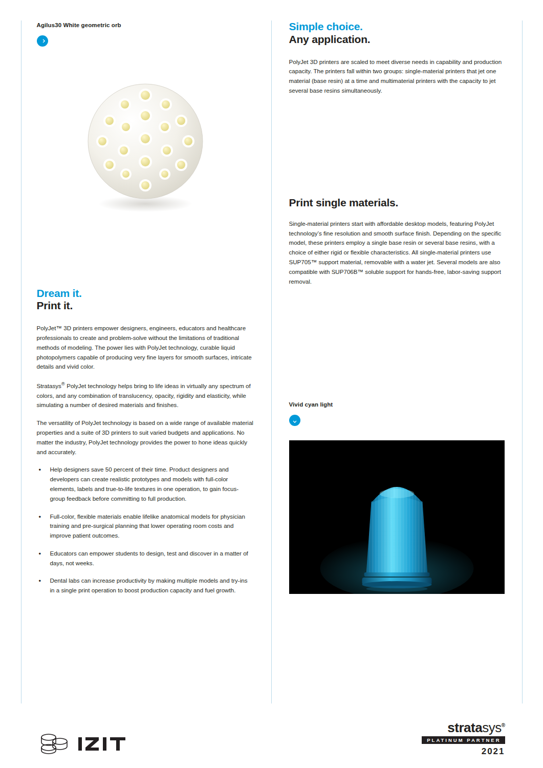Agilus30 White geometric orb
Dream it. Print it.
PolyJet™ 3D printers empower designers, engineers, educators and healthcare professionals to create and problem-solve without the limitations of traditional methods of modeling. The power lies with PolyJet technology, curable liquid photopolymers capable of producing very fine layers for smooth surfaces, intricate details and vivid color.
Stratasys® PolyJet technology helps bring to life ideas in virtually any spectrum of colors, and any combination of translucency, opacity, rigidity and elasticity, while simulating a number of desired materials and finishes.
The versatility of PolyJet technology is based on a wide range of available material properties and a suite of 3D printers to suit varied budgets and applications. No matter the industry, PolyJet technology provides the power to hone ideas quickly and accurately.
Help designers save 50 percent of their time. Product designers and developers can create realistic prototypes and models with full-color elements, labels and true-to-life textures in one operation, to gain focus-group feedback before committing to full production.
Full-color, flexible materials enable lifelike anatomical models for physician training and pre-surgical planning that lower operating room costs and improve patient outcomes.
Educators can empower students to design, test and discover in a matter of days, not weeks.
Dental labs can increase productivity by making multiple models and try-ins in a single print operation to boost production capacity and fuel growth.
Simple choice. Any application.
PolyJet 3D printers are scaled to meet diverse needs in capability and production capacity. The printers fall within two groups: single-material printers that jet one material (base resin) at a time and multimaterial printers with the capacity to jet several base resins simultaneously.
Print single materials.
Single-material printers start with affordable desktop models, featuring PolyJet technology’s fine resolution and smooth surface finish. Depending on the specific model, these printers employ a single base resin or several base resins, with a choice of either rigid or flexible characteristics. All single-material printers use SUP705™ support material, removable with a water jet. Several models are also compatible with SUP706B™ soluble support for hands-free, labor-saving support removal.
Vivid cyan light
stratasys®
PLATINUM PARTNER
2021